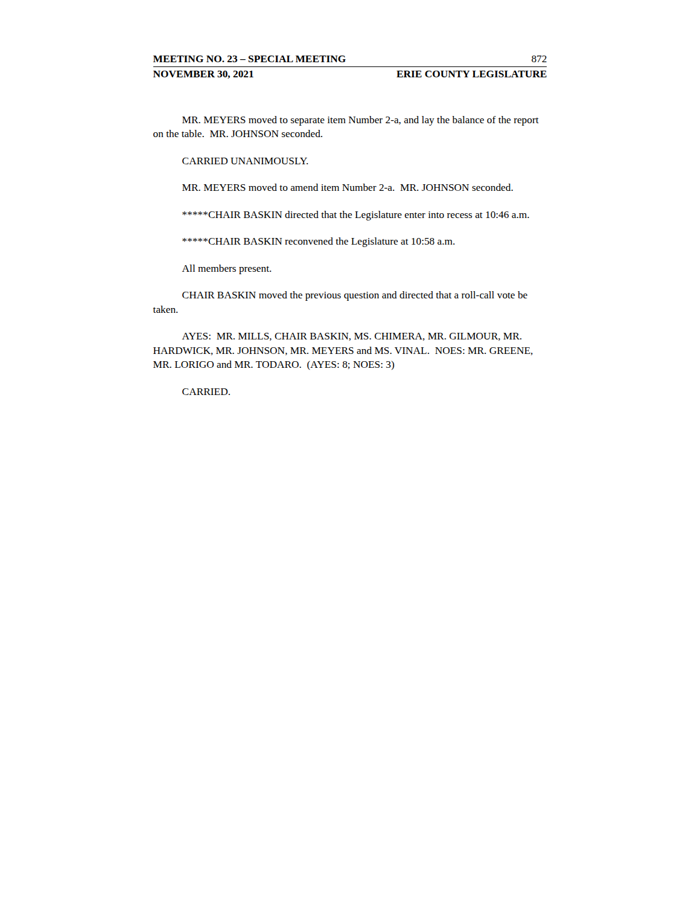| Meeting No. 23 – Special Meeting | 872 |
| November 30, 2021 | Erie County Legislature |
MR. MEYERS moved to separate item Number 2-a, and lay the balance of the report on the table. MR. JOHNSON seconded.
CARRIED UNANIMOUSLY.
MR. MEYERS moved to amend item Number 2-a. MR. JOHNSON seconded.
*****CHAIR BASKIN directed that the Legislature enter into recess at 10:46 a.m.
*****CHAIR BASKIN reconvened the Legislature at 10:58 a.m.
All members present.
CHAIR BASKIN moved the previous question and directed that a roll-call vote be taken.
AYES: MR. MILLS, CHAIR BASKIN, MS. CHIMERA, MR. GILMOUR, MR. HARDWICK, MR. JOHNSON, MR. MEYERS and MS. VINAL. NOES: MR. GREENE, MR. LORIGO and MR. TODARO. (AYES: 8; NOES: 3)
CARRIED.